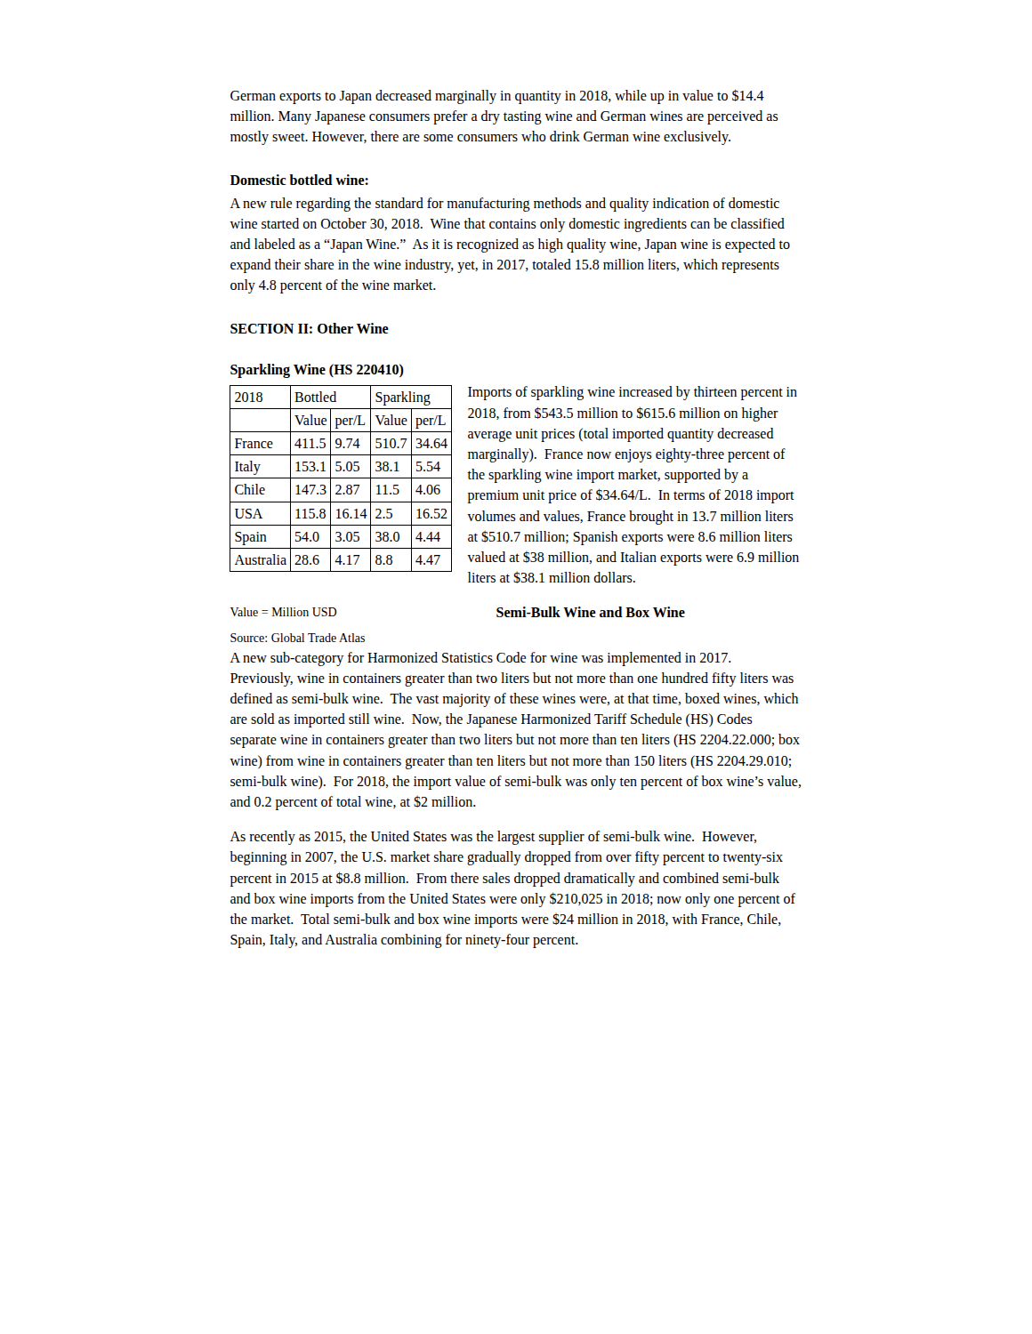German exports to Japan decreased marginally in quantity in 2018, while up in value to $14.4 million. Many Japanese consumers prefer a dry tasting wine and German wines are perceived as mostly sweet. However, there are some consumers who drink German wine exclusively.
Domestic bottled wine:
A new rule regarding the standard for manufacturing methods and quality indication of domestic wine started on October 30, 2018. Wine that contains only domestic ingredients can be classified and labeled as a “Japan Wine.” As it is recognized as high quality wine, Japan wine is expected to expand their share in the wine industry, yet, in 2017, totaled 15.8 million liters, which represents only 4.8 percent of the wine market.
SECTION II: Other Wine
Sparkling Wine (HS 220410)
| 2018 | Bottled | Sparkling |
| --- | --- | --- |
| | Value | per/L | Value | per/L |
| France | 411.5 | 9.74 | 510.7 | 34.64 |
| Italy | 153.1 | 5.05 | 38.1 | 5.54 |
| Chile | 147.3 | 2.87 | 11.5 | 4.06 |
| USA | 115.8 | 16.14 | 2.5 | 16.52 |
| Spain | 54.0 | 3.05 | 38.0 | 4.44 |
| Australia | 28.6 | 4.17 | 8.8 | 4.47 |
Imports of sparkling wine increased by thirteen percent in 2018, from $543.5 million to $615.6 million on higher average unit prices (total imported quantity decreased marginally). France now enjoys eighty-three percent of the sparkling wine import market, supported by a premium unit price of $34.64/L. In terms of 2018 import volumes and values, France brought in 13.7 million liters at $510.7 million; Spanish exports were 8.6 million liters valued at $38 million, and Italian exports were 6.9 million liters at $38.1 million dollars.
Value = Million USD
Source: Global Trade Atlas
Semi-Bulk Wine and Box Wine
A new sub-category for Harmonized Statistics Code for wine was implemented in 2017. Previously, wine in containers greater than two liters but not more than one hundred fifty liters was defined as semi-bulk wine. The vast majority of these wines were, at that time, boxed wines, which are sold as imported still wine. Now, the Japanese Harmonized Tariff Schedule (HS) Codes separate wine in containers greater than two liters but not more than ten liters (HS 2204.22.000; box wine) from wine in containers greater than ten liters but not more than 150 liters (HS 2204.29.010; semi-bulk wine). For 2018, the import value of semi-bulk was only ten percent of box wine’s value, and 0.2 percent of total wine, at $2 million.
As recently as 2015, the United States was the largest supplier of semi-bulk wine. However, beginning in 2007, the U.S. market share gradually dropped from over fifty percent to twenty-six percent in 2015 at $8.8 million. From there sales dropped dramatically and combined semi-bulk and box wine imports from the United States were only $210,025 in 2018; now only one percent of the market. Total semi-bulk and box wine imports were $24 million in 2018, with France, Chile, Spain, Italy, and Australia combining for ninety-four percent.